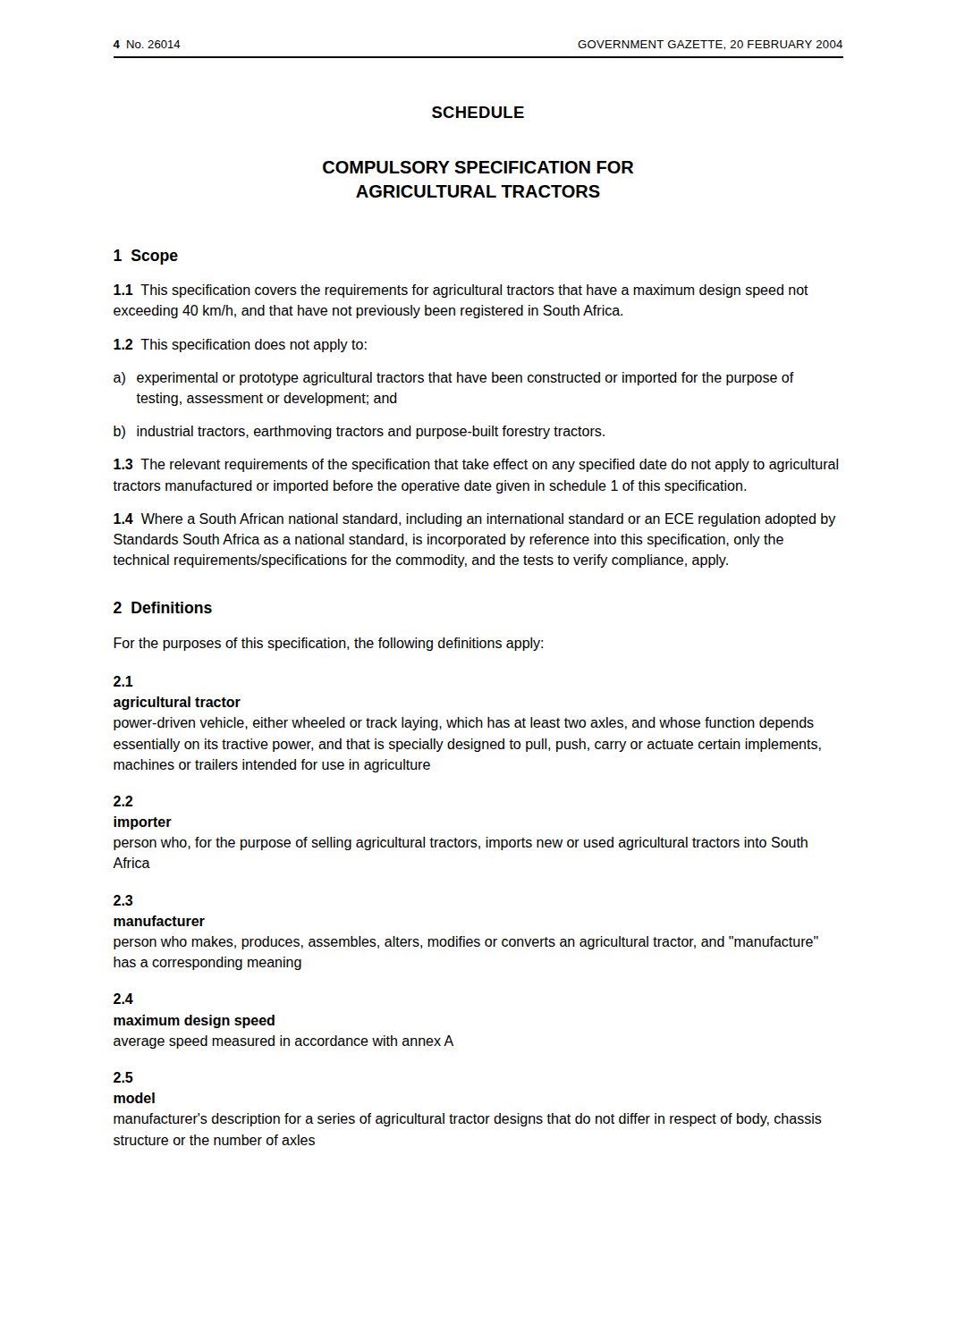4 No. 26014 GOVERNMENT GAZETTE, 20 FEBRUARY 2004
SCHEDULE
COMPULSORY SPECIFICATION FOR
AGRICULTURAL TRACTORS
1 Scope
1.1 This specification covers the requirements for agricultural tractors that have a maximum design speed not exceeding 40 km/h, and that have not previously been registered in South Africa.
1.2 This specification does not apply to:
a) experimental or prototype agricultural tractors that have been constructed or imported for the purpose of testing, assessment or development; and
b) industrial tractors, earthmoving tractors and purpose-built forestry tractors.
1.3 The relevant requirements of the specification that take effect on any specified date do not apply to agricultural tractors manufactured or imported before the operative date given in schedule 1 of this specification.
1.4 Where a South African national standard, including an international standard or an ECE regulation adopted by Standards South Africa as a national standard, is incorporated by reference into this specification, only the technical requirements/specifications for the commodity, and the tests to verify compliance, apply.
2 Definitions
For the purposes of this specification, the following definitions apply:
2.1
agricultural tractor
power-driven vehicle, either wheeled or track laying, which has at least two axles, and whose function depends essentially on its tractive power, and that is specially designed to pull, push, carry or actuate certain implements, machines or trailers intended for use in agriculture
2.2
importer
person who, for the purpose of selling agricultural tractors, imports new or used agricultural tractors into South Africa
2.3
manufacturer
person who makes, produces, assembles, alters, modifies or converts an agricultural tractor, and "manufacture" has a corresponding meaning
2.4
maximum design speed
average speed measured in accordance with annex A
2.5
model
manufacturer's description for a series of agricultural tractor designs that do not differ in respect of body, chassis structure or the number of axles